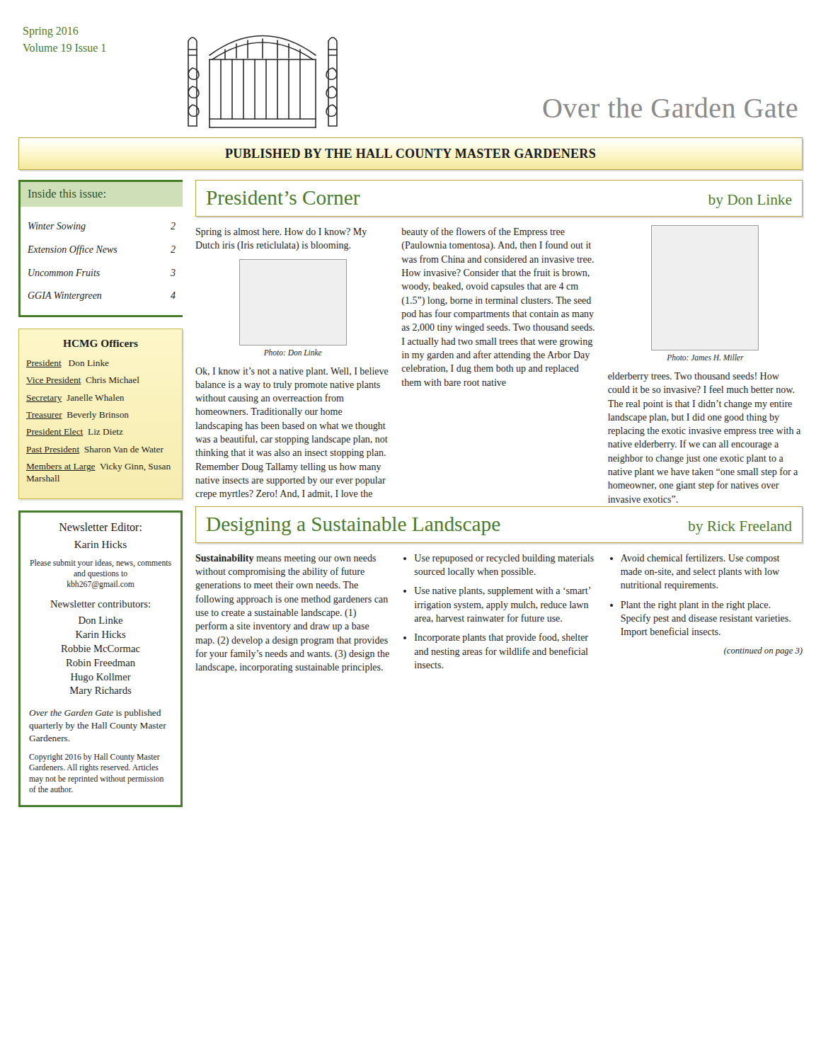Spring 2016
Volume 19 Issue 1
Over the Garden Gate
PUBLISHED BY THE HALL COUNTY MASTER GARDENERS
Inside this issue:
Winter Sowing 2
Extension Office News 2
Uncommon Fruits 3
GGIA Wintergreen 4
HCMG Officers
President Don Linke
Vice President Chris Michael
Secretary Janelle Whalen
Treasurer Beverly Brinson
President Elect Liz Dietz
Past President Sharon Van de Water
Members at Large Vicky Ginn, Susan Marshall
Newsletter Editor:
Karin Hicks
Please submit your ideas, news, comments and questions to
kbh267@gmail.com
Newsletter contributors:
Don Linke
Karin Hicks
Robbie McCormac
Robin Freedman
Hugo Kollmer
Mary Richards
Over the Garden Gate is published quarterly by the Hall County Master Gardeners.
Copyright 2016 by Hall County Master Gardeners. All rights reserved. Articles may not be reprinted without permission of the author.
President’s Corner
by Don Linke
Spring is almost here. How do I know? My Dutch iris (Iris reticlulata) is blooming.
Photo: Don Linke
Ok, I know it’s not a native plant. Well, I believe balance is a way to truly promote native plants without causing an overreaction from homeowners. Traditionally our home landscaping has been based on what we thought was a beautiful, car stopping landscape plan, not thinking that it was also an insect stopping plan. Remember Doug Tallamy telling us how many native insects are supported by our ever popular crepe myrtles? Zero! And, I admit, I love the beauty of the flowers of the Empress tree (Paulownia tomentosa). And, then I found out it was from China and considered an invasive tree. How invasive? Consider that the fruit is brown, woody, beaked, ovoid capsules that are 4 cm (1.5”) long, borne in terminal clusters. The seed pod has four compartments that contain as many as 2,000 tiny winged seeds. Two thousand seeds. I actually had two small trees that were growing in my garden and after attending the Arbor Day celebration, I dug them both up and replaced them with bare root native
Photo: James H. Miller
elderberry trees. Two thousand seeds! How could it be so invasive? I feel much better now. The real point is that I didn’t change my entire landscape plan, but I did one good thing by replacing the exotic invasive empress tree with a native elderberry. If we can all encourage a neighbor to change just one exotic plant to a native plant we have taken “one small step for a homeowner, one giant step for natives over invasive exotics”.
Designing a Sustainable Landscape
by Rick Freeland
Sustainability means meeting our own needs without compromising the ability of future generations to meet their own needs. The following approach is one method gardeners can use to create a sustainable landscape. (1) perform a site inventory and draw up a base map. (2) develop a design program that provides for your family’s needs and wants. (3) design the landscape, incorporating sustainable principles.
Use repuposed or recycled building materials sourced locally when possible.
Use native plants, supplement with a ‘smart’ irrigation system, apply mulch, reduce lawn area, harvest rainwater for future use.
Incorporate plants that provide food, shelter and nesting areas for wildlife and beneficial insects.
Avoid chemical fertilizers. Use compost made on-site, and select plants with low nutritional requirements.
Plant the right plant in the right place. Specify pest and disease resistant varieties. Import beneficial insects.
(continued on page 3)